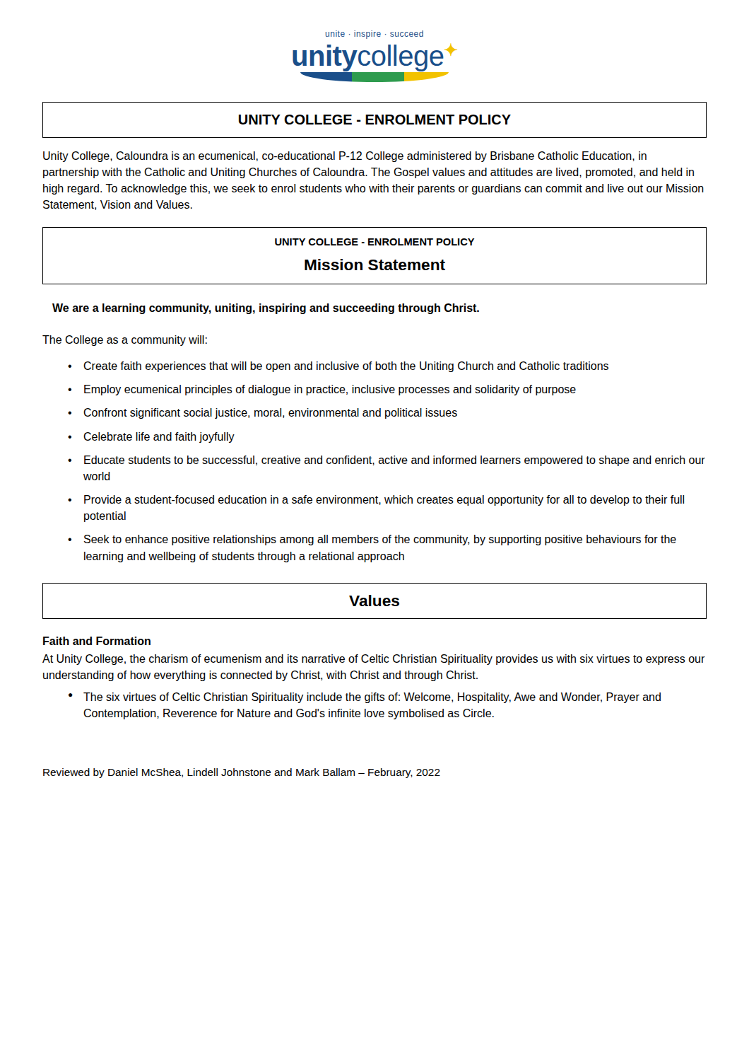unite · inspire · succeed
unity college✦
UNITY COLLEGE - ENROLMENT POLICY
Unity College, Caloundra is an ecumenical, co-educational P-12 College administered by Brisbane Catholic Education, in partnership with the Catholic and Uniting Churches of Caloundra. The Gospel values and attitudes are lived, promoted, and held in high regard. To acknowledge this, we seek to enrol students who with their parents or guardians can commit and live out our Mission Statement, Vision and Values.
UNITY COLLEGE - ENROLMENT POLICY
Mission Statement
We are a learning community, uniting, inspiring and succeeding through Christ.
The College as a community will:
Create faith experiences that will be open and inclusive of both the Uniting Church and Catholic traditions
Employ ecumenical principles of dialogue in practice, inclusive processes and solidarity of purpose
Confront significant social justice, moral, environmental and political issues
Celebrate life and faith joyfully
Educate students to be successful, creative and confident, active and informed learners empowered to shape and enrich our world
Provide a student-focused education in a safe environment, which creates equal opportunity for all to develop to their full potential
Seek to enhance positive relationships among all members of the community, by supporting positive behaviours for the learning and wellbeing of students through a relational approach
Values
Faith and Formation
At Unity College, the charism of ecumenism and its narrative of Celtic Christian Spirituality provides us with six virtues to express our understanding of how everything is connected by Christ, with Christ and through Christ.
The six virtues of Celtic Christian Spirituality include the gifts of: Welcome, Hospitality, Awe and Wonder, Prayer and Contemplation, Reverence for Nature and God's infinite love symbolised as Circle.
Reviewed by Daniel McShea, Lindell Johnstone and Mark Ballam – February, 2022